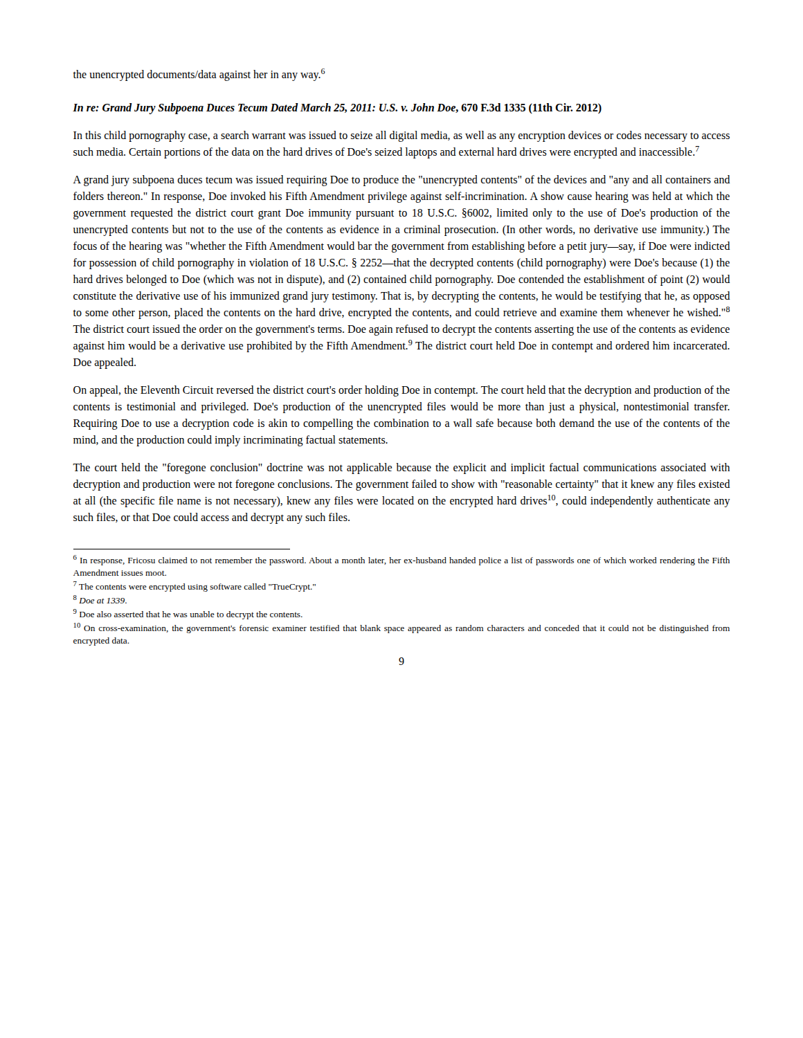the unencrypted documents/data against her in any way.6
In re: Grand Jury Subpoena Duces Tecum Dated March 25, 2011: U.S. v. John Doe, 670 F.3d 1335 (11th Cir. 2012)
In this child pornography case, a search warrant was issued to seize all digital media, as well as any encryption devices or codes necessary to access such media. Certain portions of the data on the hard drives of Doe's seized laptops and external hard drives were encrypted and inaccessible.7
A grand jury subpoena duces tecum was issued requiring Doe to produce the "unencrypted contents" of the devices and "any and all containers and folders thereon." In response, Doe invoked his Fifth Amendment privilege against self-incrimination. A show cause hearing was held at which the government requested the district court grant Doe immunity pursuant to 18 U.S.C. §6002, limited only to the use of Doe's production of the unencrypted contents but not to the use of the contents as evidence in a criminal prosecution. (In other words, no derivative use immunity.) The focus of the hearing was "whether the Fifth Amendment would bar the government from establishing before a petit jury—say, if Doe were indicted for possession of child pornography in violation of 18 U.S.C. § 2252—that the decrypted contents (child pornography) were Doe's because (1) the hard drives belonged to Doe (which was not in dispute), and (2) contained child pornography. Doe contended the establishment of point (2) would constitute the derivative use of his immunized grand jury testimony. That is, by decrypting the contents, he would be testifying that he, as opposed to some other person, placed the contents on the hard drive, encrypted the contents, and could retrieve and examine them whenever he wished."8 The district court issued the order on the government's terms. Doe again refused to decrypt the contents asserting the use of the contents as evidence against him would be a derivative use prohibited by the Fifth Amendment.9 The district court held Doe in contempt and ordered him incarcerated. Doe appealed.
On appeal, the Eleventh Circuit reversed the district court's order holding Doe in contempt. The court held that the decryption and production of the contents is testimonial and privileged. Doe's production of the unencrypted files would be more than just a physical, nontestimonial transfer. Requiring Doe to use a decryption code is akin to compelling the combination to a wall safe because both demand the use of the contents of the mind, and the production could imply incriminating factual statements.
The court held the "foregone conclusion" doctrine was not applicable because the explicit and implicit factual communications associated with decryption and production were not foregone conclusions. The government failed to show with "reasonable certainty" that it knew any files existed at all (the specific file name is not necessary), knew any files were located on the encrypted hard drives10, could independently authenticate any such files, or that Doe could access and decrypt any such files.
6 In response, Fricosu claimed to not remember the password. About a month later, her ex-husband handed police a list of passwords one of which worked rendering the Fifth Amendment issues moot.
7 The contents were encrypted using software called "TrueCrypt."
8 Doe at 1339.
9 Doe also asserted that he was unable to decrypt the contents.
10 On cross-examination, the government's forensic examiner testified that blank space appeared as random characters and conceded that it could not be distinguished from encrypted data.
9